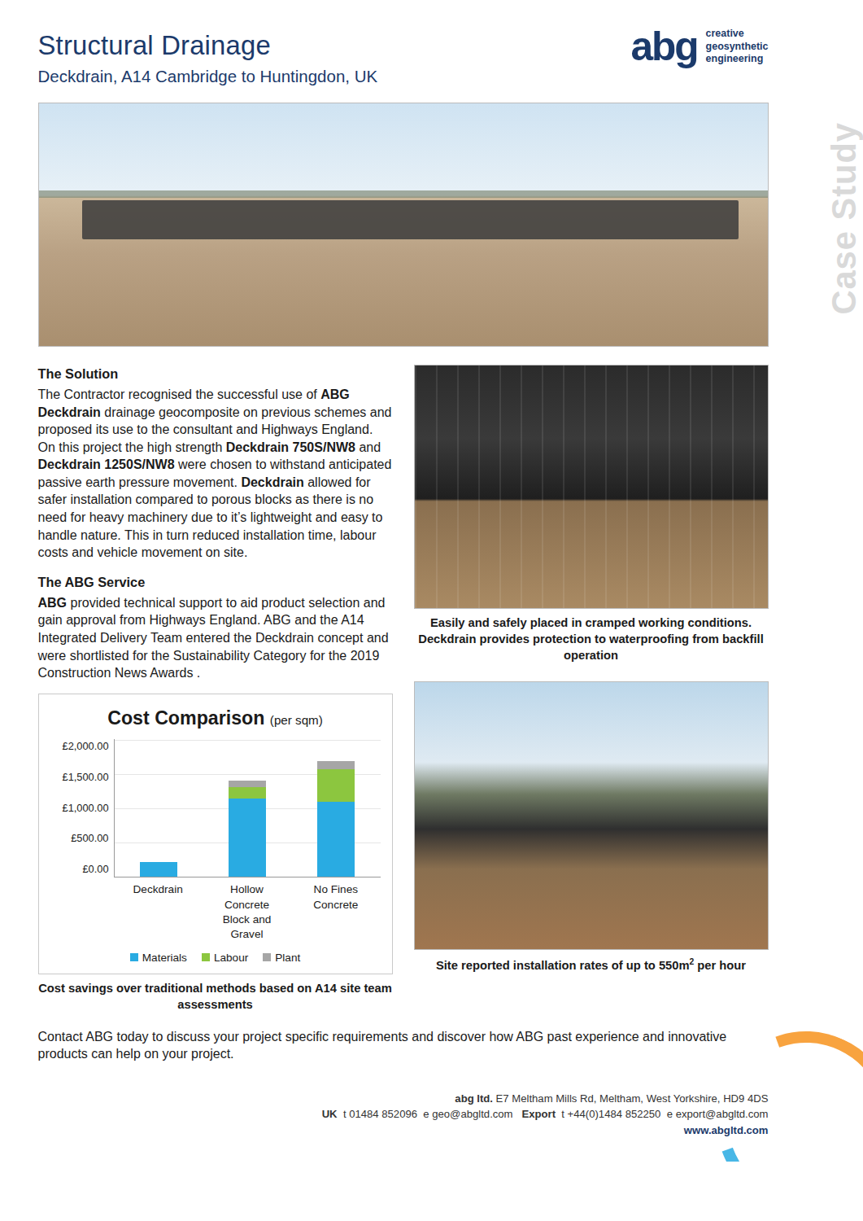Case Study
Structural Drainage
Deckdrain, A14 Cambridge to Huntingdon, UK
abg creative
geosynthetic
engineering
The Solution
The Contractor recognised the successful use of ABG Deckdrain drainage geocomposite on previous schemes and proposed its use to the consultant and Highways England. On this project the high strength Deckdrain 750S/NW8 and Deckdrain 1250S/NW8 were chosen to withstand anticipated passive earth pressure movement. Deckdrain allowed for safer installation compared to porous blocks as there is no need for heavy machinery due to it’s lightweight and easy to handle nature. This in turn reduced installation time, labour costs and vehicle movement on site.
The ABG Service
ABG provided technical support to aid product selection and gain approval from Highways England. ABG and the A14 Integrated Delivery Team entered the Deckdrain concept and were shortlisted for the Sustainability Category for the 2019 Construction News Awards .
Cost Comparison (per sqm)
£2,000.00 £1,500.00 £1,000.00 £500.00 £0.00
Deckdrain Hollow Concrete Block and Gravel No Fines Concrete
Materials Labour Plant
Cost savings over traditional methods based on A14 site team assessments
Easily and safely placed in cramped working conditions. Deckdrain provides protection to waterproofing from backfill operation
Site reported installation rates of up to 550m2 per hour
Contact ABG today to discuss your project specific requirements and discover how ABG past experience and innovative products can help on your project.
abg ltd. E7 Meltham Mills Rd, Meltham, West Yorkshire, HD9 4DS
UK t 01484 852096 e geo@abgltd.com Export t +44(0)1484 852250 e export@abgltd.com
www.abgltd.com